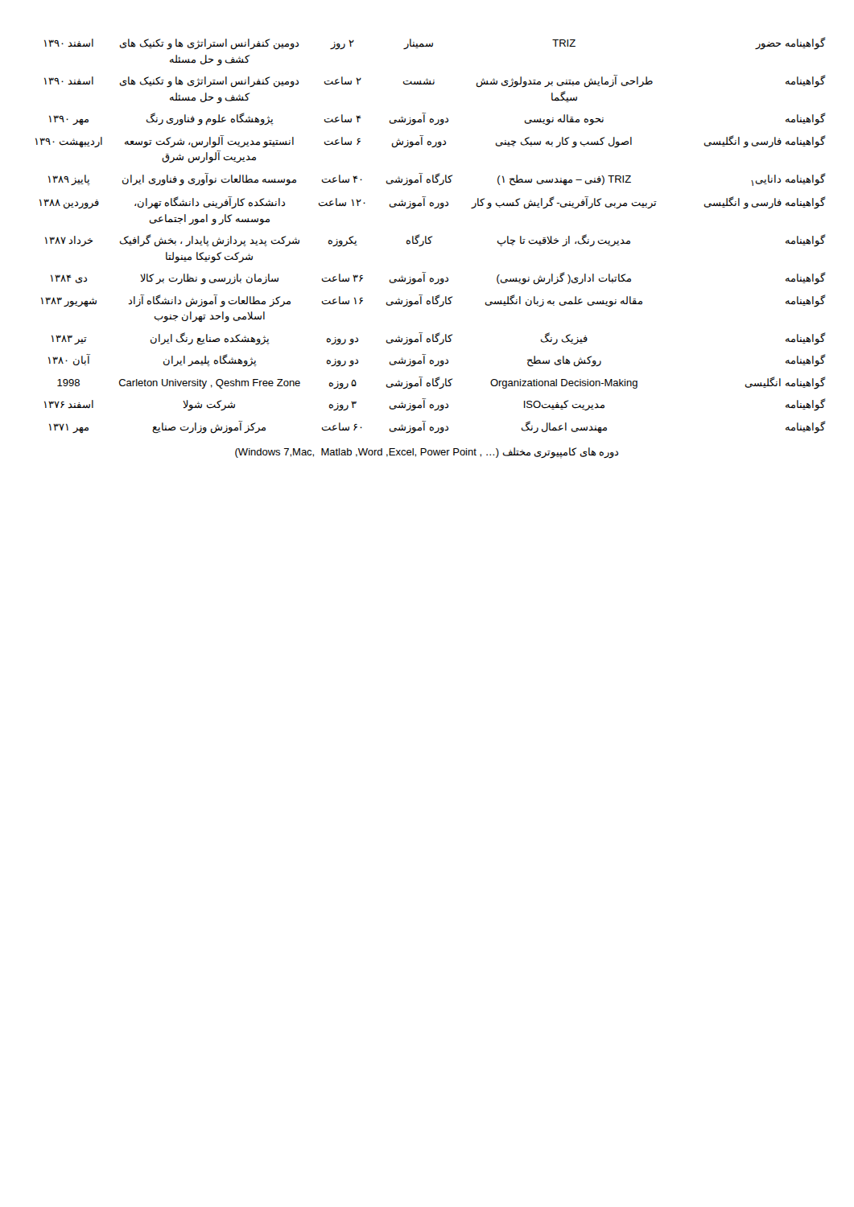| گواهینامه حضور | TRIZ | سمینار | ۲ روز | دومین کنفرانس استراتژی ها و تکنیک های کشف و حل مسئله | اسفند ۱۳۹۰ |
| گواهینامه | طراحی آزمایش مبتنی بر متدولوژی شش سیگما | نشست | ۲ ساعت | دومین کنفرانس استراتژی ها و تکنیک های کشف و حل مسئله | اسفند ۱۳۹۰ |
| گواهینامه | نحوه مقاله نویسی | دوره آموزشی | ۴ ساعت | پژوهشگاه علوم و فناوری رنگ | مهر ۱۳۹۰ |
| گواهینامه فارسی و انگلیسی | اصول کسب و کار به سبک چینی | دوره آموزش | ۶ ساعت | انستیتو مدیریت آلوارس، شرکت توسعه مدیریت آلوارس شرق | اردیبهشت ۱۳۹۰ |
| گواهینامه دانایی ۱ | TRIZ (فنی – مهندسی سطح ۱) | کارگاه آموزشی | ۴۰ ساعت | موسسه مطالعات نوآوری و فناوری ایران | پاییز ۱۳۸۹ |
| گواهینامه فارسی و انگلیسی | تربیت مربی کارآفرینی- گرایش کسب و کار | دوره آموزشی | ۱۲۰ ساعت | دانشکده کارآفرینی دانشگاه تهران، موسسه کار و امور اجتماعی | فروردین ۱۳۸۸ |
| گواهینامه | مدیریت رنگ، از خلاقیت تا چاپ | کارگاه | یکروزه | شرکت پدید پردازش پایدار ، بخش گرافیک شرکت کونیکا مینولتا | خرداد ۱۳۸۷ |
| گواهینامه | مکاتبات اداری( گزارش نویسی) | دوره آموزشی | ۳۶ ساعت | سازمان بازرسی و نظارت بر کالا | دی ۱۳۸۴ |
| گواهینامه | مقاله نویسی علمی به زبان انگلیسی | کارگاه آموزشی | ۱۶ ساعت | مرکز مطالعات و آموزش دانشگاه آزاد اسلامی واحد تهران جنوب | شهریور ۱۳۸۳ |
| گواهینامه | فیزیک رنگ | کارگاه آموزشی | دو روزه | پژوهشکده صنایع رنگ ایران | تیر ۱۳۸۳ |
| گواهینامه | روکش های سطح | دوره آموزشی | دو روزه | پژوهشگاه پلیمر ایران | آبان ۱۳۸۰ |
| گواهینامه انگلیسی | Organizational Decision-Making | کارگاه آموزشی | ۵ روزه | Carleton University , Qeshm Free Zone | 1998 |
| گواهینامه | مدیریت کیفیت ISO | دوره آموزشی | ۳ روزه | شرکت شولا | اسفند ۱۳۷۶ |
| گواهینامه | مهندسی اعمال رنگ | دوره آموزشی | ۶۰ ساعت | مرکز آموزش وزارت صنایع | مهر ۱۳۷۱ |
دوره های کامپیوتری مختلف (Windows 7,Mac, Matlab ,Word ,Excel, Power Point , …)